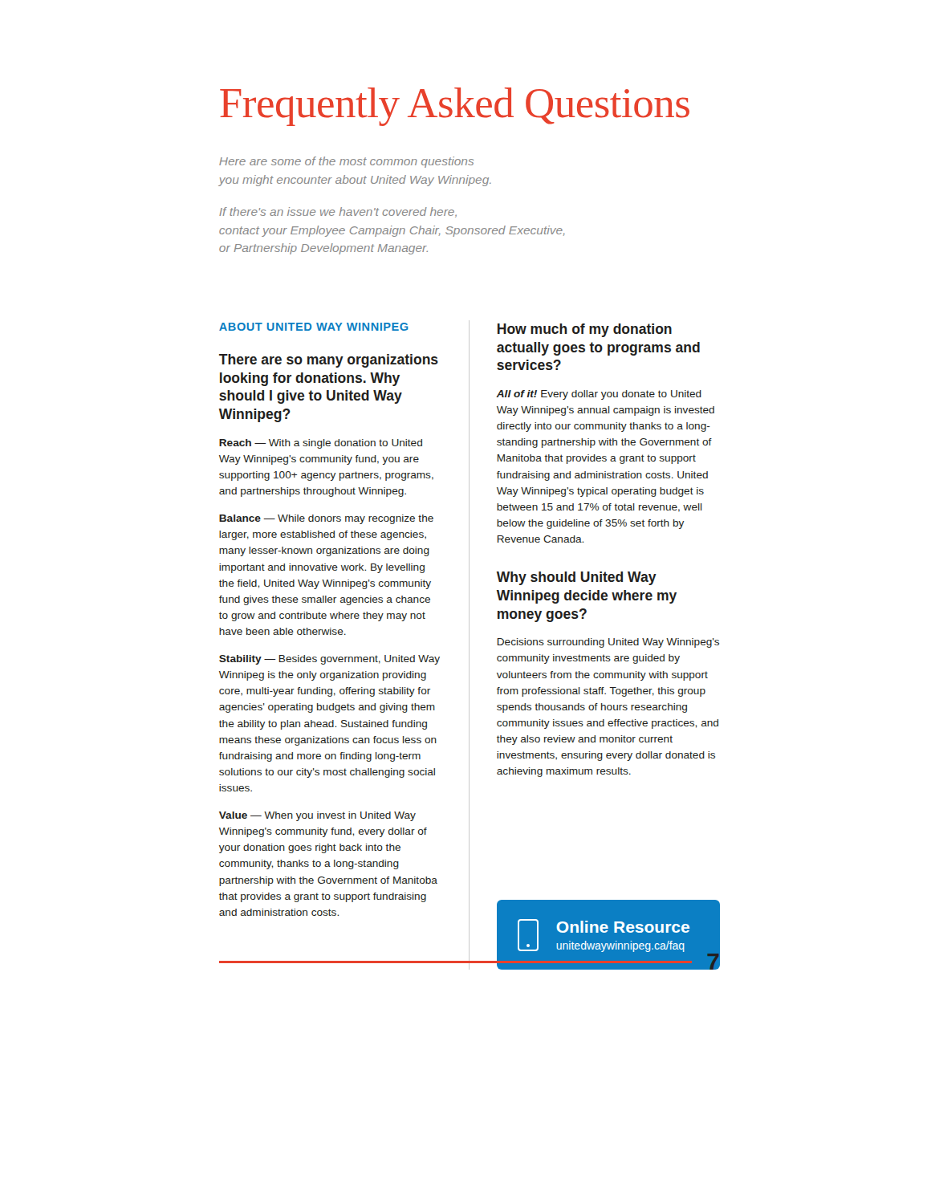Frequently Asked Questions
Here are some of the most common questions
you might encounter about United Way Winnipeg.
If there's an issue we haven't covered here,
contact your Employee Campaign Chair, Sponsored Executive,
or Partnership Development Manager.
About United Way Winnipeg
There are so many organizations looking for donations. Why should I give to United Way Winnipeg?
Reach — With a single donation to United Way Winnipeg's community fund, you are supporting 100+ agency partners, programs, and partnerships throughout Winnipeg.
Balance — While donors may recognize the larger, more established of these agencies, many lesser-known organizations are doing important and innovative work. By levelling the field, United Way Winnipeg's community fund gives these smaller agencies a chance to grow and contribute where they may not have been able otherwise.
Stability — Besides government, United Way Winnipeg is the only organization providing core, multi-year funding, offering stability for agencies' operating budgets and giving them the ability to plan ahead. Sustained funding means these organizations can focus less on fundraising and more on finding long-term solutions to our city's most challenging social issues.
Value — When you invest in United Way Winnipeg's community fund, every dollar of your donation goes right back into the community, thanks to a long-standing partnership with the Government of Manitoba that provides a grant to support fundraising and administration costs.
How much of my donation actually goes to programs and services?
All of it! Every dollar you donate to United Way Winnipeg's annual campaign is invested directly into our community thanks to a long-standing partnership with the Government of Manitoba that provides a grant to support fundraising and administration costs. United Way Winnipeg's typical operating budget is between 15 and 17% of total revenue, well below the guideline of 35% set forth by Revenue Canada.
Why should United Way Winnipeg decide where my money goes?
Decisions surrounding United Way Winnipeg's community investments are guided by volunteers from the community with support from professional staff. Together, this group spends thousands of hours researching community issues and effective practices, and they also review and monitor current investments, ensuring every dollar donated is achieving maximum results.
Online Resource
unitedwaywinnipeg.ca/faq
7